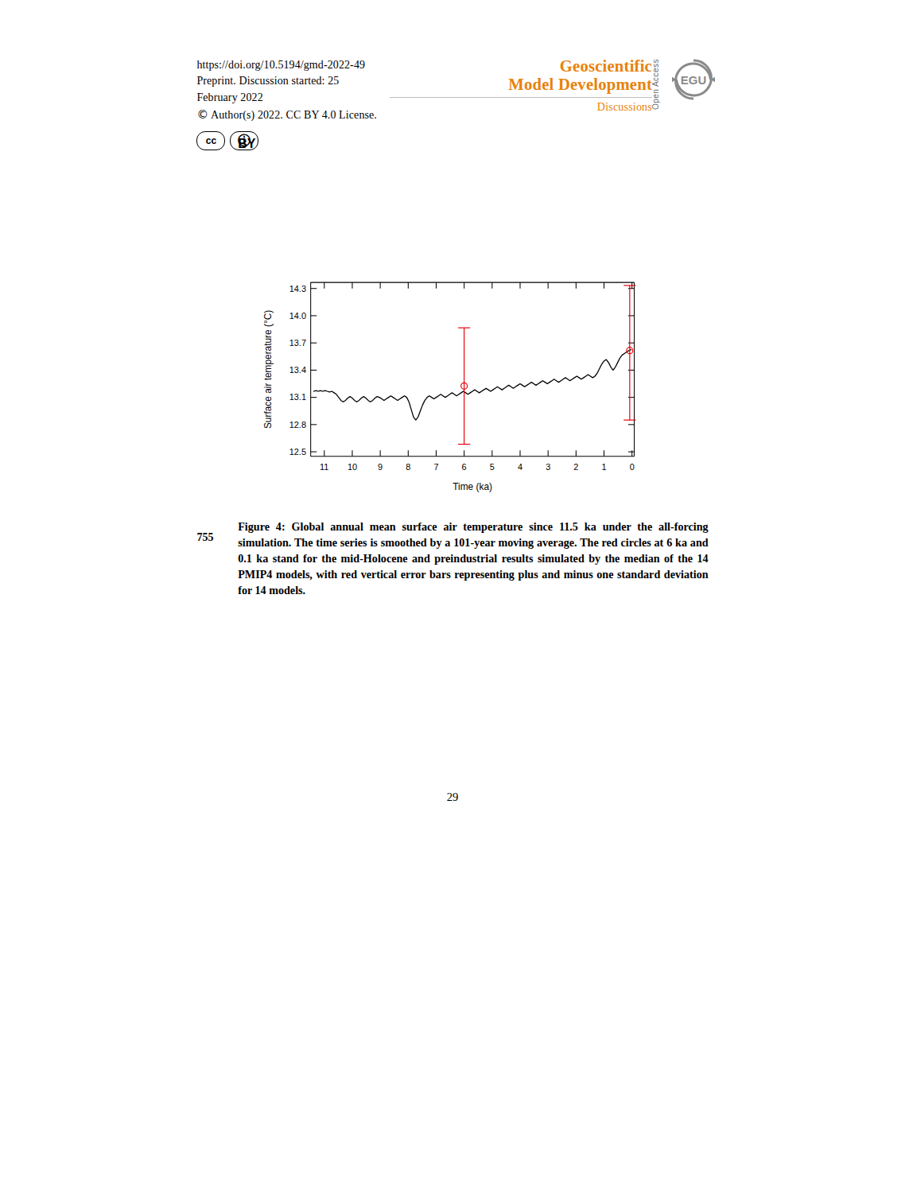https://doi.org/10.5194/gmd-2022-49
Preprint. Discussion started: 25 February 2022
© Author(s) 2022. CC BY 4.0 License.
Open Access
EGU
Geoscientific
Model Development
Discussions
cc
ⓘBY
14.3 14.0 13.7 13.4 13.1 12.8 12.5 11 10 9 8 7 6 5 4 3 2 1 0 Surface air temperature (°C) Time (ka)
755
Figure 4: Global annual mean surface air temperature since 11.5 ka under the all-forcing simulation. The time series is smoothed by a 101-year moving average. The red circles at 6 ka and 0.1 ka stand for the mid-Holocene and preindustrial results simulated by the median of the 14 PMIP4 models, with red vertical error bars representing plus and minus one standard deviation for 14 models.
29